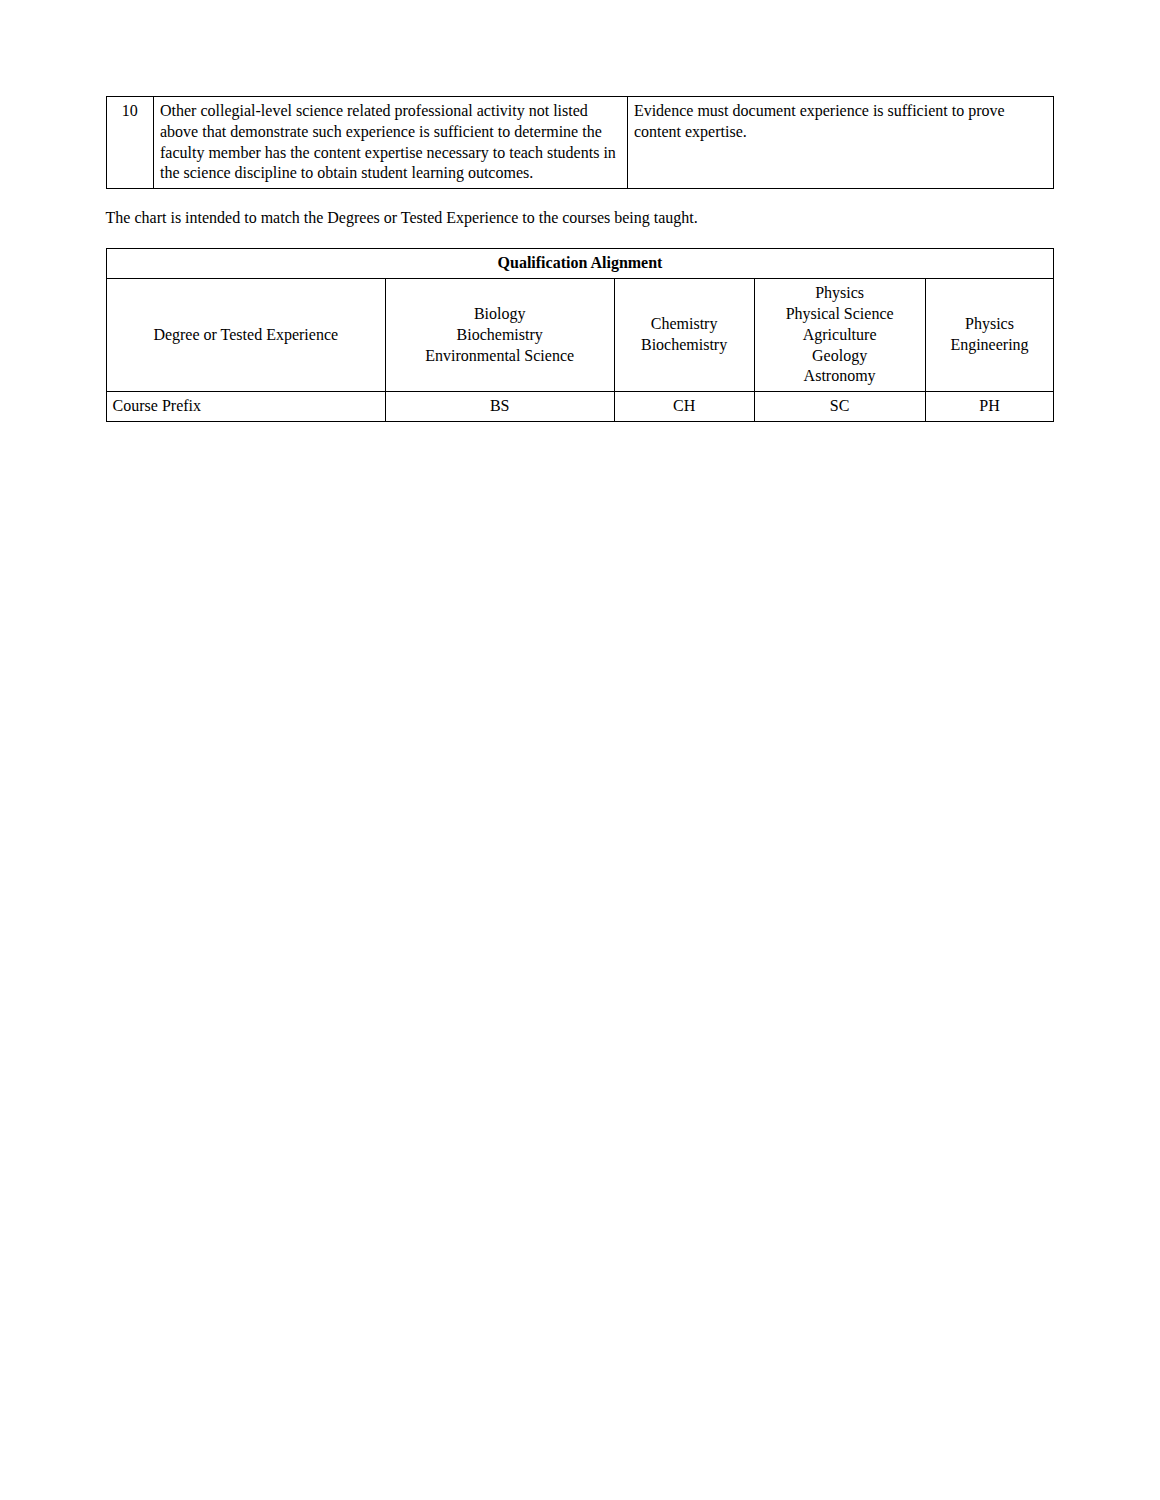| 10 | Other collegial-level science related professional activity not listed above that demonstrate such experience is sufficient to determine the faculty member has the content expertise necessary to teach students in the science discipline to obtain student learning outcomes. | Evidence must document experience is sufficient to prove content expertise. |
The chart is intended to match the Degrees or Tested Experience to the courses being taught.
| Qualification Alignment |
| --- |
| Degree or Tested Experience | Biology Biochemistry Environmental Science | Chemistry Biochemistry | Physics Physical Science Agriculture Geology Astronomy | Physics Engineering |
| Course Prefix | BS | CH | SC | PH |